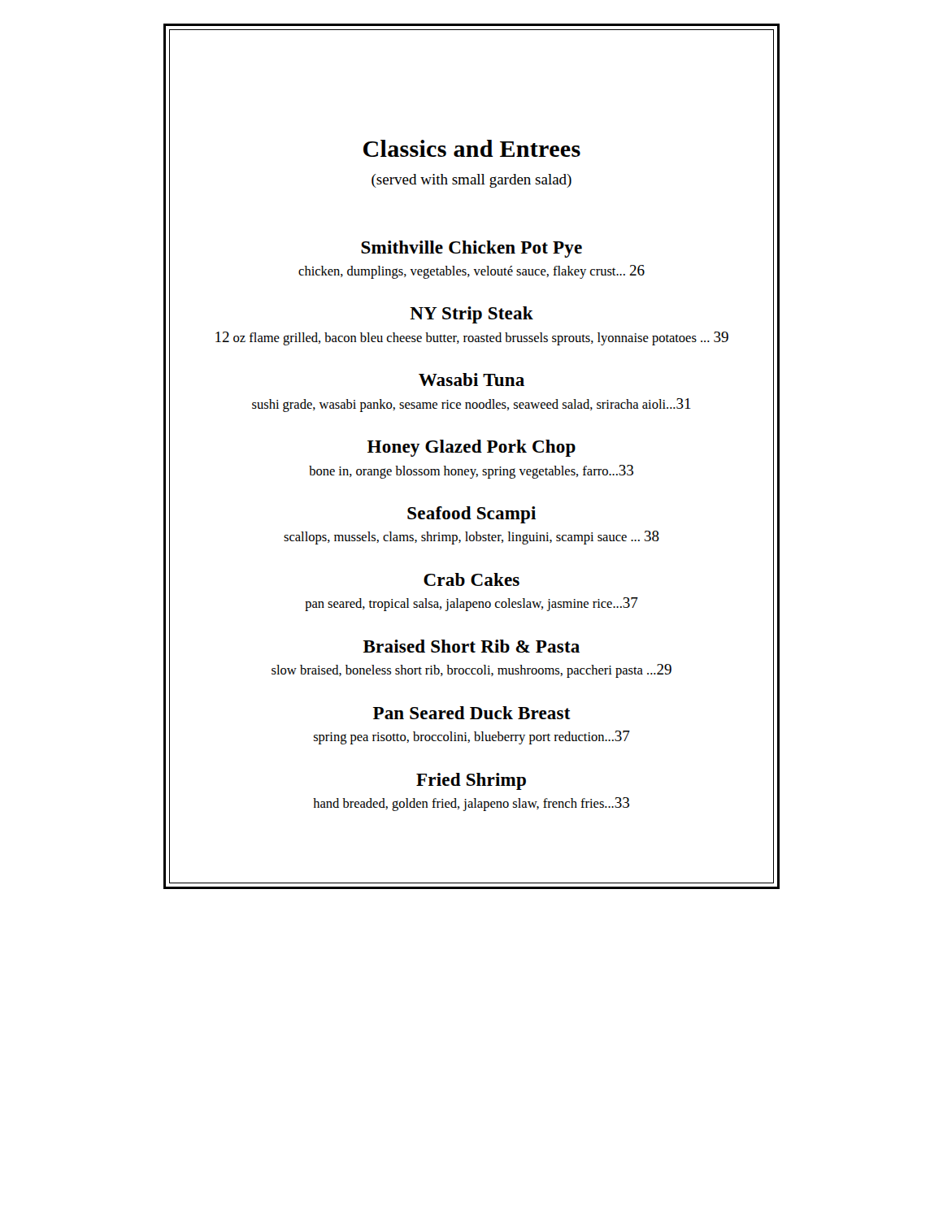Classics and Entrees
(served with small garden salad)
Smithville Chicken Pot Pye
chicken, dumplings, vegetables, velouté sauce, flakey crust... 26
NY Strip Steak
12 oz flame grilled, bacon bleu cheese butter, roasted brussels sprouts, lyonnaise potatoes ... 39
Wasabi Tuna
sushi grade, wasabi panko, sesame rice noodles, seaweed salad, sriracha aioli...31
Honey Glazed Pork Chop
bone in, orange blossom honey, spring vegetables, farro...33
Seafood Scampi
scallops, mussels, clams, shrimp, lobster, linguini, scampi sauce ... 38
Crab Cakes
pan seared, tropical salsa, jalapeno coleslaw, jasmine rice...37
Braised Short Rib & Pasta
slow braised, boneless short rib, broccoli, mushrooms, paccheri pasta ...29
Pan Seared Duck Breast
spring pea risotto, broccolini, blueberry port reduction...37
Fried Shrimp
hand breaded, golden fried, jalapeno slaw, french fries...33